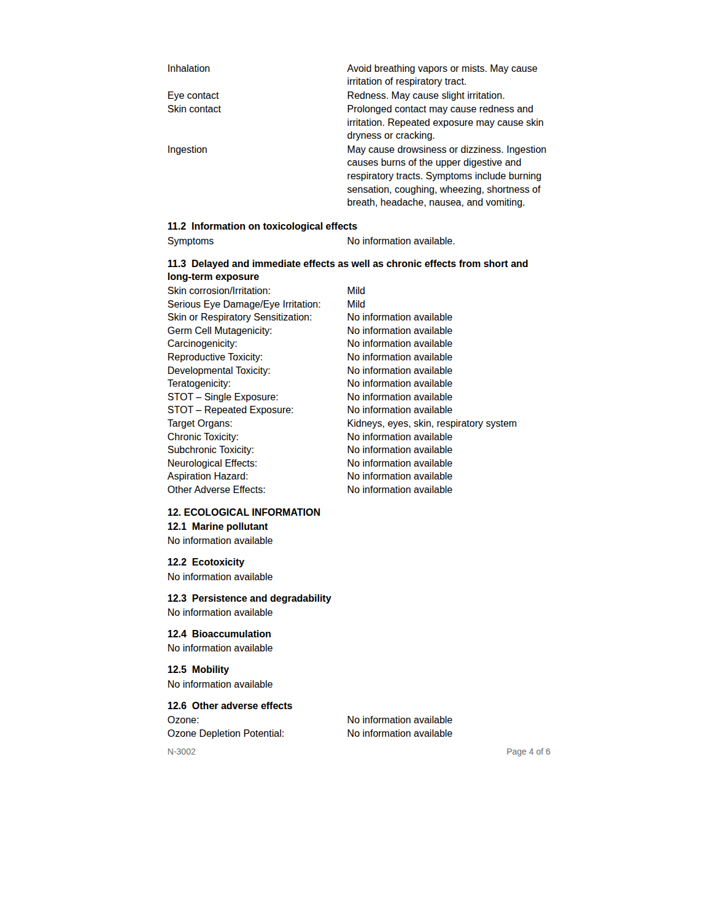| Inhalation | Avoid breathing vapors or mists. May cause irritation of respiratory tract. |
| Eye contact | Redness. May cause slight irritation. |
| Skin contact | Prolonged contact may cause redness and irritation. Repeated exposure may cause skin dryness or cracking. |
| Ingestion | May cause drowsiness or dizziness. Ingestion causes burns of the upper digestive and respiratory tracts. Symptoms include burning sensation, coughing, wheezing, shortness of breath, headache, nausea, and vomiting. |
11.2 Information on toxicological effects
| Symptoms | No information available. |
11.3 Delayed and immediate effects as well as chronic effects from short and long-term exposure
| Skin corrosion/Irritation: | Mild |
| Serious Eye Damage/Eye Irritation: | Mild |
| Skin or Respiratory Sensitization: | No information available |
| Germ Cell Mutagenicity: | No information available |
| Carcinogenicity: | No information available |
| Reproductive Toxicity: | No information available |
| Developmental Toxicity: | No information available |
| Teratogenicity: | No information available |
| STOT – Single Exposure: | No information available |
| STOT – Repeated Exposure: | No information available |
| Target Organs: | Kidneys, eyes, skin, respiratory system |
| Chronic Toxicity: | No information available |
| Subchronic Toxicity: | No information available |
| Neurological Effects: | No information available |
| Aspiration Hazard: | No information available |
| Other Adverse Effects: | No information available |
12. ECOLOGICAL INFORMATION
12.1 Marine pollutant
No information available
12.2 Ecotoxicity
No information available
12.3 Persistence and degradability
No information available
12.4 Bioaccumulation
No information available
12.5 Mobility
No information available
12.6 Other adverse effects
| Ozone: | No information available |
| Ozone Depletion Potential: | No information available |
N-3002 Page 4 of 6